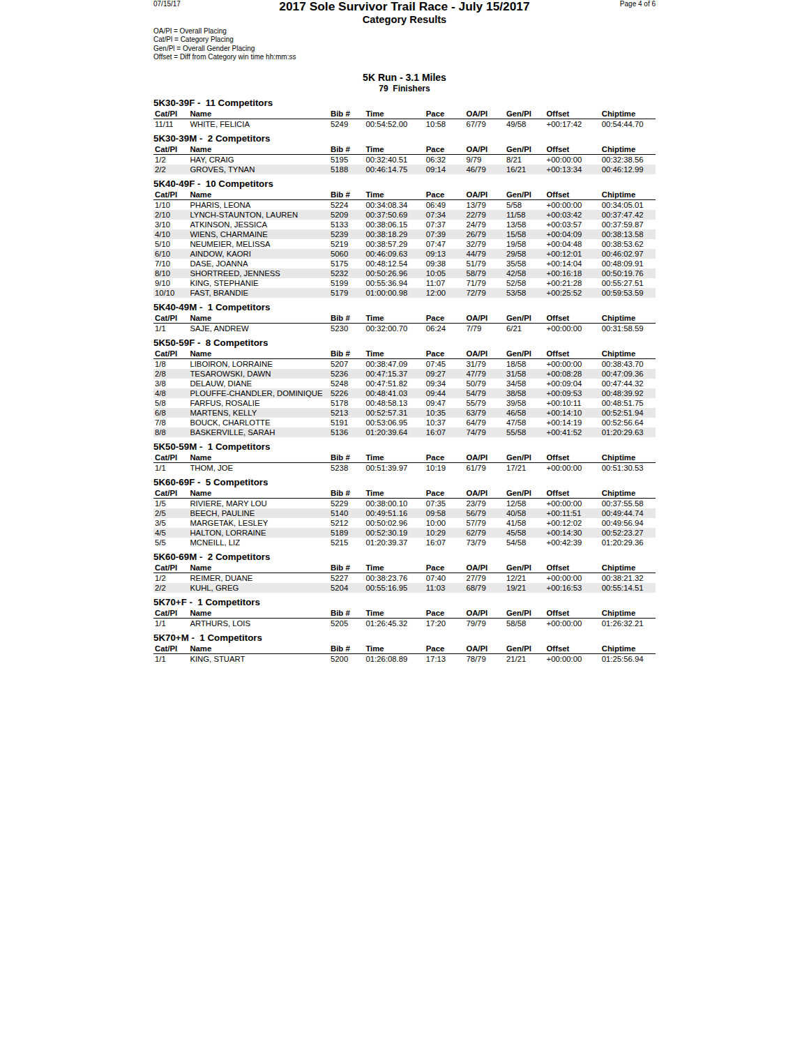07/15/17
Page 4 of 6
2017 Sole Survivor Trail Race - July 15/2017
Category Results
OA/Pl = Overall Placing
Cat/Pl = Category Placing
Gen/Pl = Overall Gender Placing
Offset = Diff from Category win time hh:mm:ss
5K Run - 3.1 Miles
79 Finishers
5K30-39F - 11 Competitors
| Cat/Pl | Name | Bib # | Time | Pace | OA/Pl | Gen/Pl | Offset | Chiptime |
| --- | --- | --- | --- | --- | --- | --- | --- | --- |
| 11/11 | WHITE, FELICIA | 5249 | 00:54:52.00 | 10:58 | 67/79 | 49/58 | +00:17:42 | 00:54:44.70 |
5K30-39M - 2 Competitors
| Cat/Pl | Name | Bib # | Time | Pace | OA/Pl | Gen/Pl | Offset | Chiptime |
| --- | --- | --- | --- | --- | --- | --- | --- | --- |
| 1/2 | HAY, CRAIG | 5195 | 00:32:40.51 | 06:32 | 9/79 | 8/21 | +00:00:00 | 00:32:38.56 |
| 2/2 | GROVES, TYNAN | 5188 | 00:46:14.75 | 09:14 | 46/79 | 16/21 | +00:13:34 | 00:46:12.99 |
5K40-49F - 10 Competitors
| Cat/Pl | Name | Bib # | Time | Pace | OA/Pl | Gen/Pl | Offset | Chiptime |
| --- | --- | --- | --- | --- | --- | --- | --- | --- |
| 1/10 | PHARIS, LEONA | 5224 | 00:34:08.34 | 06:49 | 13/79 | 5/58 | +00:00:00 | 00:34:05.01 |
| 2/10 | LYNCH-STAUNTON, LAUREN | 5209 | 00:37:50.69 | 07:34 | 22/79 | 11/58 | +00:03:42 | 00:37:47.42 |
| 3/10 | ATKINSON, JESSICA | 5133 | 00:38:06.15 | 07:37 | 24/79 | 13/58 | +00:03:57 | 00:37:59.87 |
| 4/10 | WIENS, CHARMAINE | 5239 | 00:38:18.29 | 07:39 | 26/79 | 15/58 | +00:04:09 | 00:38:13.58 |
| 5/10 | NEUMEIER, MELISSA | 5219 | 00:38:57.29 | 07:47 | 32/79 | 19/58 | +00:04:48 | 00:38:53.62 |
| 6/10 | AINDOW, KAORI | 5060 | 00:46:09.63 | 09:13 | 44/79 | 29/58 | +00:12:01 | 00:46:02.97 |
| 7/10 | DASE, JOANNA | 5175 | 00:48:12.54 | 09:38 | 51/79 | 35/58 | +00:14:04 | 00:48:09.91 |
| 8/10 | SHORTREED, JENNESS | 5232 | 00:50:26.96 | 10:05 | 58/79 | 42/58 | +00:16:18 | 00:50:19.76 |
| 9/10 | KING, STEPHANIE | 5199 | 00:55:36.94 | 11:07 | 71/79 | 52/58 | +00:21:28 | 00:55:27.51 |
| 10/10 | FAST, BRANDIE | 5179 | 01:00:00.98 | 12:00 | 72/79 | 53/58 | +00:25:52 | 00:59:53.59 |
5K40-49M - 1 Competitors
| Cat/Pl | Name | Bib # | Time | Pace | OA/Pl | Gen/Pl | Offset | Chiptime |
| --- | --- | --- | --- | --- | --- | --- | --- | --- |
| 1/1 | SAJE, ANDREW | 5230 | 00:32:00.70 | 06:24 | 7/79 | 6/21 | +00:00:00 | 00:31:58.59 |
5K50-59F - 8 Competitors
| Cat/Pl | Name | Bib # | Time | Pace | OA/Pl | Gen/Pl | Offset | Chiptime |
| --- | --- | --- | --- | --- | --- | --- | --- | --- |
| 1/8 | LIBOIRON, LORRAINE | 5207 | 00:38:47.09 | 07:45 | 31/79 | 18/58 | +00:00:00 | 00:38:43.70 |
| 2/8 | TESAROWSKI, DAWN | 5236 | 00:47:15.37 | 09:27 | 47/79 | 31/58 | +00:08:28 | 00:47:09.36 |
| 3/8 | DELAUW, DIANE | 5248 | 00:47:51.82 | 09:34 | 50/79 | 34/58 | +00:09:04 | 00:47:44.32 |
| 4/8 | PLOUFFE-CHANDLER, DOMINIQUE | 5226 | 00:48:41.03 | 09:44 | 54/79 | 38/58 | +00:09:53 | 00:48:39.92 |
| 5/8 | FARFUS, ROSALIE | 5178 | 00:48:58.13 | 09:47 | 55/79 | 39/58 | +00:10:11 | 00:48:51.75 |
| 6/8 | MARTENS, KELLY | 5213 | 00:52:57.31 | 10:35 | 63/79 | 46/58 | +00:14:10 | 00:52:51.94 |
| 7/8 | BOUCK, CHARLOTTE | 5191 | 00:53:06.95 | 10:37 | 64/79 | 47/58 | +00:14:19 | 00:52:56.64 |
| 8/8 | BASKERVILLE, SARAH | 5136 | 01:20:39.64 | 16:07 | 74/79 | 55/58 | +00:41:52 | 01:20:29.63 |
5K50-59M - 1 Competitors
| Cat/Pl | Name | Bib # | Time | Pace | OA/Pl | Gen/Pl | Offset | Chiptime |
| --- | --- | --- | --- | --- | --- | --- | --- | --- |
| 1/1 | THOM, JOE | 5238 | 00:51:39.97 | 10:19 | 61/79 | 17/21 | +00:00:00 | 00:51:30.53 |
5K60-69F - 5 Competitors
| Cat/Pl | Name | Bib # | Time | Pace | OA/Pl | Gen/Pl | Offset | Chiptime |
| --- | --- | --- | --- | --- | --- | --- | --- | --- |
| 1/5 | RIVIERE, MARY LOU | 5229 | 00:38:00.10 | 07:35 | 23/79 | 12/58 | +00:00:00 | 00:37:55.58 |
| 2/5 | BEECH, PAULINE | 5140 | 00:49:51.16 | 09:58 | 56/79 | 40/58 | +00:11:51 | 00:49:44.74 |
| 3/5 | MARGETAK, LESLEY | 5212 | 00:50:02.96 | 10:00 | 57/79 | 41/58 | +00:12:02 | 00:49:56.94 |
| 4/5 | HALTON, LORRAINE | 5189 | 00:52:30.19 | 10:29 | 62/79 | 45/58 | +00:14:30 | 00:52:23.27 |
| 5/5 | MCNEILL, LIZ | 5215 | 01:20:39.37 | 16:07 | 73/79 | 54/58 | +00:42:39 | 01:20:29.36 |
5K60-69M - 2 Competitors
| Cat/Pl | Name | Bib # | Time | Pace | OA/Pl | Gen/Pl | Offset | Chiptime |
| --- | --- | --- | --- | --- | --- | --- | --- | --- |
| 1/2 | REIMER, DUANE | 5227 | 00:38:23.76 | 07:40 | 27/79 | 12/21 | +00:00:00 | 00:38:21.32 |
| 2/2 | KUHL, GREG | 5204 | 00:55:16.95 | 11:03 | 68/79 | 19/21 | +00:16:53 | 00:55:14.51 |
5K70+F - 1 Competitors
| Cat/Pl | Name | Bib # | Time | Pace | OA/Pl | Gen/Pl | Offset | Chiptime |
| --- | --- | --- | --- | --- | --- | --- | --- | --- |
| 1/1 | ARTHURS, LOIS | 5205 | 01:26:45.32 | 17:20 | 79/79 | 58/58 | +00:00:00 | 01:26:32.21 |
5K70+M - 1 Competitors
| Cat/Pl | Name | Bib # | Time | Pace | OA/Pl | Gen/Pl | Offset | Chiptime |
| --- | --- | --- | --- | --- | --- | --- | --- | --- |
| 1/1 | KING, STUART | 5200 | 01:26:08.89 | 17:13 | 78/79 | 21/21 | +00:00:00 | 01:25:56.94 |